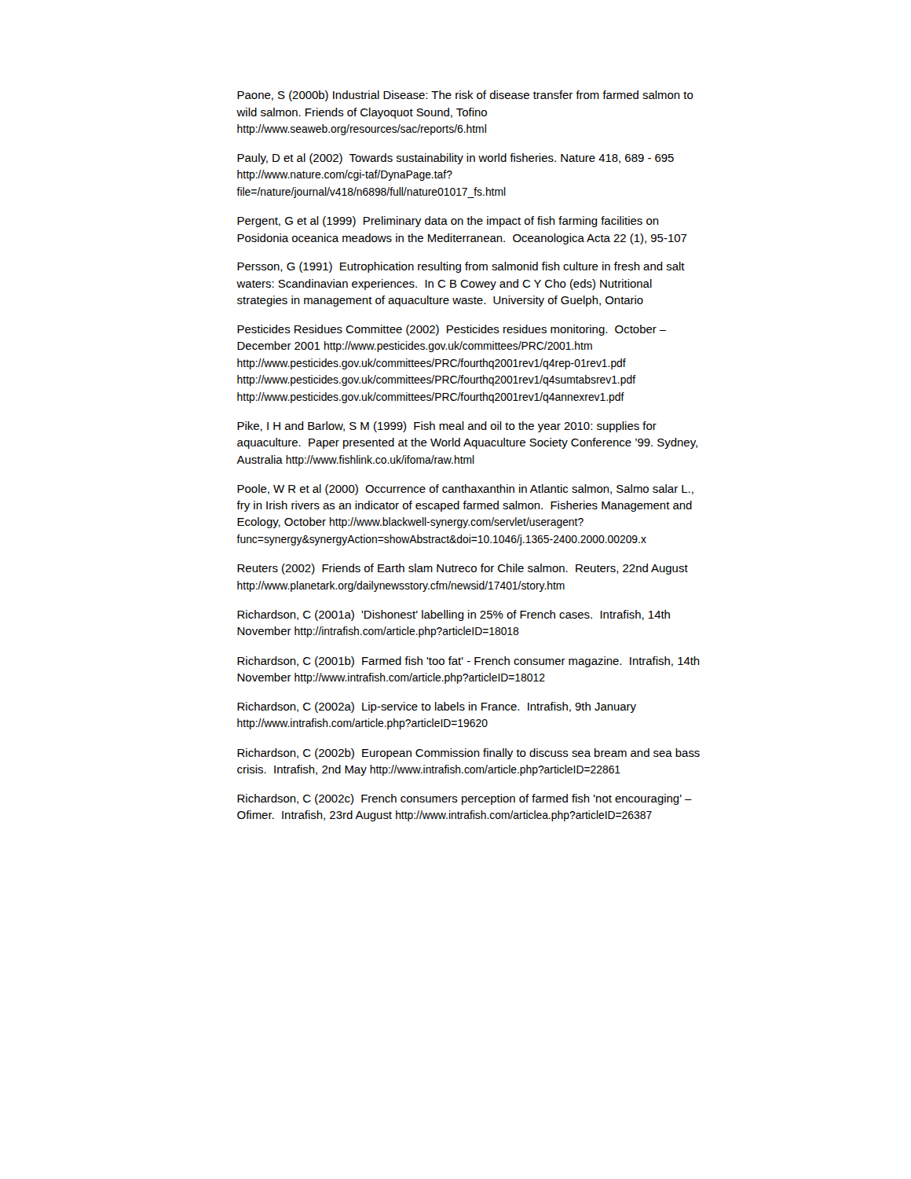Paone, S (2000b) Industrial Disease: The risk of disease transfer from farmed salmon to wild salmon. Friends of Clayoquot Sound, Tofino http://www.seaweb.org/resources/sac/reports/6.html
Pauly, D et al (2002) Towards sustainability in world fisheries. Nature 418, 689 - 695 http://www.nature.com/cgi-taf/DynaPage.taf?file=/nature/journal/v418/n6898/full/nature01017_fs.html
Pergent, G et al (1999) Preliminary data on the impact of fish farming facilities on Posidonia oceanica meadows in the Mediterranean. Oceanologica Acta 22 (1), 95-107
Persson, G (1991) Eutrophication resulting from salmonid fish culture in fresh and salt waters: Scandinavian experiences. In C B Cowey and C Y Cho (eds) Nutritional strategies in management of aquaculture waste. University of Guelph, Ontario
Pesticides Residues Committee (2002) Pesticides residues monitoring. October – December 2001 http://www.pesticides.gov.uk/committees/PRC/2001.htm
http://www.pesticides.gov.uk/committees/PRC/fourthq2001rev1/q4rep-01rev1.pdf
http://www.pesticides.gov.uk/committees/PRC/fourthq2001rev1/q4sumtabsrev1.pdf
http://www.pesticides.gov.uk/committees/PRC/fourthq2001rev1/q4annexrev1.pdf
Pike, I H and Barlow, S M (1999) Fish meal and oil to the year 2010: supplies for aquaculture. Paper presented at the World Aquaculture Society Conference ’99. Sydney, Australia http://www.fishlink.co.uk/ifoma/raw.html
Poole, W R et al (2000) Occurrence of canthaxanthin in Atlantic salmon, Salmo salar L., fry in Irish rivers as an indicator of escaped farmed salmon. Fisheries Management and Ecology, October http://www.blackwell-synergy.com/servlet/useragent?func=synergy&synergyAction=showAbstract&doi=10.1046/j.1365-2400.2000.00209.x
Reuters (2002) Friends of Earth slam Nutreco for Chile salmon. Reuters, 22nd August http://www.planetark.org/dailynewsstory.cfm/newsid/17401/story.htm
Richardson, C (2001a) 'Dishonest' labelling in 25% of French cases. Intrafish, 14th November http://intrafish.com/article.php?articleID=18018
Richardson, C (2001b) Farmed fish 'too fat' - French consumer magazine. Intrafish, 14th November http://www.intrafish.com/article.php?articleID=18012
Richardson, C (2002a) Lip-service to labels in France. Intrafish, 9th January http://www.intrafish.com/article.php?articleID=19620
Richardson, C (2002b) European Commission finally to discuss sea bream and sea bass crisis. Intrafish, 2nd May http://www.intrafish.com/article.php?articleID=22861
Richardson, C (2002c) French consumers perception of farmed fish 'not encouraging' – Ofimer. Intrafish, 23rd August http://www.intrafish.com/articlea.php?articleID=26387